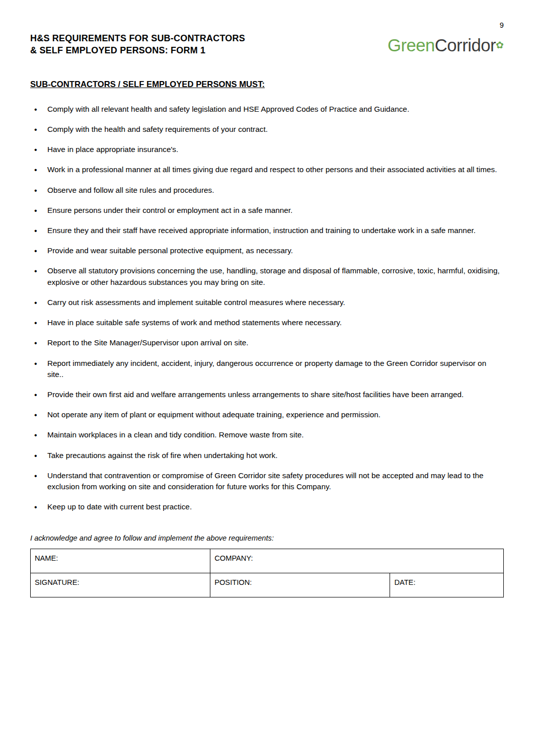9
H&S Requirements for Sub-Contractors
& Self Employed Persons: Form 1
Green Corridor✿
Sub-Contractors / Self Employed Persons Must:
Comply with all relevant health and safety legislation and HSE Approved Codes of Practice and Guidance.
Comply with the health and safety requirements of your contract.
Have in place appropriate insurance's.
Work in a professional manner at all times giving due regard and respect to other persons and their associated activities at all times.
Observe and follow all site rules and procedures.
Ensure persons under their control or employment act in a safe manner.
Ensure they and their staff have received appropriate information, instruction and training to undertake work in a safe manner.
Provide and wear suitable personal protective equipment, as necessary.
Observe all statutory provisions concerning the use, handling, storage and disposal of flammable, corrosive, toxic, harmful, oxidising, explosive or other hazardous substances you may bring on site.
Carry out risk assessments and implement suitable control measures where necessary.
Have in place suitable safe systems of work and method statements where necessary.
Report to the Site Manager/Supervisor upon arrival on site.
Report immediately any incident, accident, injury, dangerous occurrence or property damage to the Green Corridor supervisor on site..
Provide their own first aid and welfare arrangements unless arrangements to share site/host facilities have been arranged.
Not operate any item of plant or equipment without adequate training, experience and permission.
Maintain workplaces in a clean and tidy condition. Remove waste from site.
Take precautions against the risk of fire when undertaking hot work.
Understand that contravention or compromise of Green Corridor site safety procedures will not be accepted and may lead to the exclusion from working on site and consideration for future works for this Company.
Keep up to date with current best practice.
I acknowledge and agree to follow and implement the above requirements:
| NAME: | COMPANY: |
| SIGNATURE: | POSITION: | DATE: |